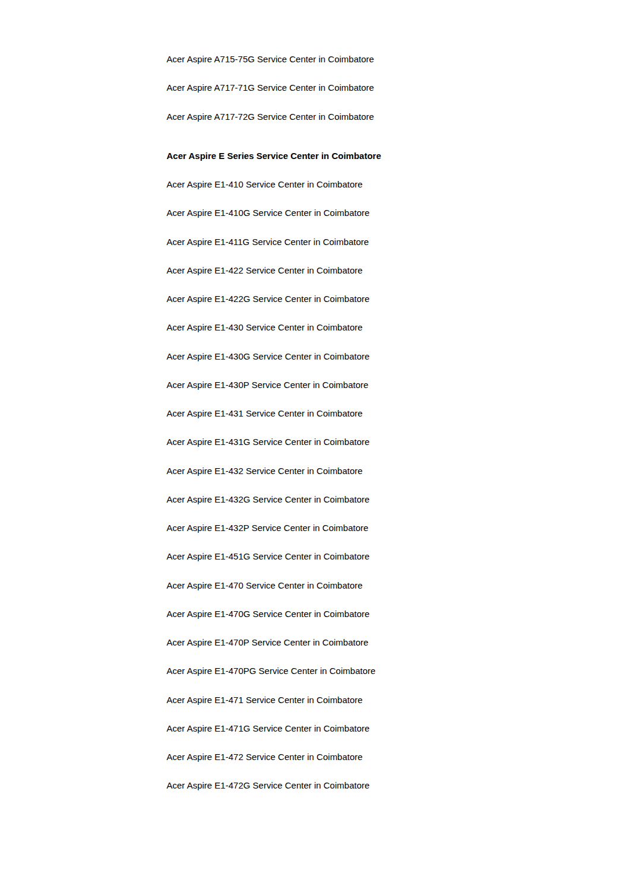Acer Aspire A715-75G Service Center in Coimbatore
Acer Aspire A717-71G Service Center in Coimbatore
Acer Aspire A717-72G Service Center in Coimbatore
Acer Aspire E Series Service Center in Coimbatore
Acer Aspire E1-410 Service Center in Coimbatore
Acer Aspire E1-410G Service Center in Coimbatore
Acer Aspire E1-411G Service Center in Coimbatore
Acer Aspire E1-422 Service Center in Coimbatore
Acer Aspire E1-422G Service Center in Coimbatore
Acer Aspire E1-430 Service Center in Coimbatore
Acer Aspire E1-430G Service Center in Coimbatore
Acer Aspire E1-430P Service Center in Coimbatore
Acer Aspire E1-431 Service Center in Coimbatore
Acer Aspire E1-431G Service Center in Coimbatore
Acer Aspire E1-432 Service Center in Coimbatore
Acer Aspire E1-432G Service Center in Coimbatore
Acer Aspire E1-432P Service Center in Coimbatore
Acer Aspire E1-451G Service Center in Coimbatore
Acer Aspire E1-470 Service Center in Coimbatore
Acer Aspire E1-470G Service Center in Coimbatore
Acer Aspire E1-470P Service Center in Coimbatore
Acer Aspire E1-470PG Service Center in Coimbatore
Acer Aspire E1-471 Service Center in Coimbatore
Acer Aspire E1-471G Service Center in Coimbatore
Acer Aspire E1-472 Service Center in Coimbatore
Acer Aspire E1-472G Service Center in Coimbatore